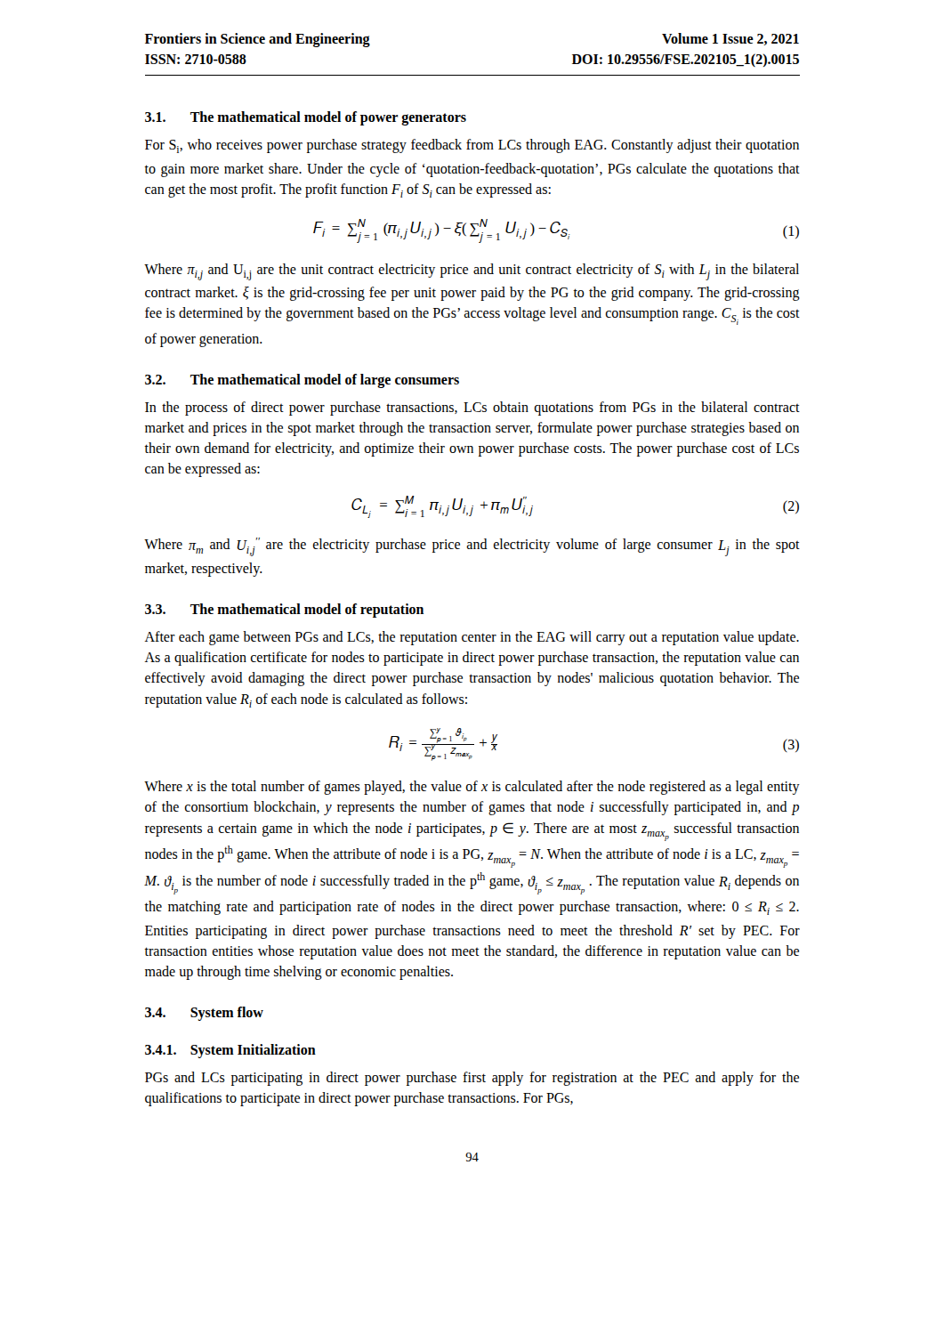Frontiers in Science and Engineering
Volume 1 Issue 2, 2021
ISSN: 2710-0588
DOI: 10.29556/FSE.202105_1(2).0015
3.1. The mathematical model of power generators
For Si, who receives power purchase strategy feedback from LCs through EAG. Constantly adjust their quotation to gain more market share. Under the cycle of ‘quotation-feedback-quotation’, PGs calculate the quotations that can get the most profit. The profit function Fi of Si can be expressed as:
Fi = ∑ j=1 N ( πi,j Ui,j ) − ξ ( ∑ j=1 N Ui,j ) − CSi
(1)
Where πi,j and Ui,j are the unit contract electricity price and unit contract electricity of Si with Lj in the bilateral contract market. ξ is the grid-crossing fee per unit power paid by the PG to the grid company. The grid-crossing fee is determined by the government based on the PGs’ access voltage level and consumption range. CSi is the cost of power generation.
3.2. The mathematical model of large consumers
In the process of direct power purchase transactions, LCs obtain quotations from PGs in the bilateral contract market and prices in the spot market through the transaction server, formulate power purchase strategies based on their own demand for electricity, and optimize their own power purchase costs. The power purchase cost of LCs can be expressed as:
CLj = ∑ i=1 M πi,j Ui,j + πm Ui,j″
(2)
Where πm and Ui,j′′ are the electricity purchase price and electricity volume of large consumer Lj in the spot market, respectively.
3.3. The mathematical model of reputation
After each game between PGs and LCs, the reputation center in the EAG will carry out a reputation value update. As a qualification certificate for nodes to participate in direct power purchase transaction, the reputation value can effectively avoid damaging the direct power purchase transaction by nodes' malicious quotation behavior. The reputation value Ri of each node is calculated as follows:
Ri = ∑ p=1 y ϑip ∑ p=1 y zmaxp + yx
(3)
Where x is the total number of games played, the value of x is calculated after the node registered as a legal entity of the consortium blockchain, y represents the number of games that node i successfully participated in, and p represents a certain game in which the node i participates, p ∈ y. There are at most zmaxp successful transaction nodes in the pth game. When the attribute of node i is a PG, zmaxp = N. When the attribute of node i is a LC, zmaxp = M. ϑip is the number of node i successfully traded in the pth game, ϑip ≤ zmaxp . The reputation value Ri depends on the matching rate and participation rate of nodes in the direct power purchase transaction, where: 0 ≤ Ri ≤ 2. Entities participating in direct power purchase transactions need to meet the threshold R′ set by PEC. For transaction entities whose reputation value does not meet the standard, the difference in reputation value can be made up through time shelving or economic penalties.
3.4. System flow
3.4.1. System Initialization
PGs and LCs participating in direct power purchase first apply for registration at the PEC and apply for the qualifications to participate in direct power purchase transactions. For PGs,
94